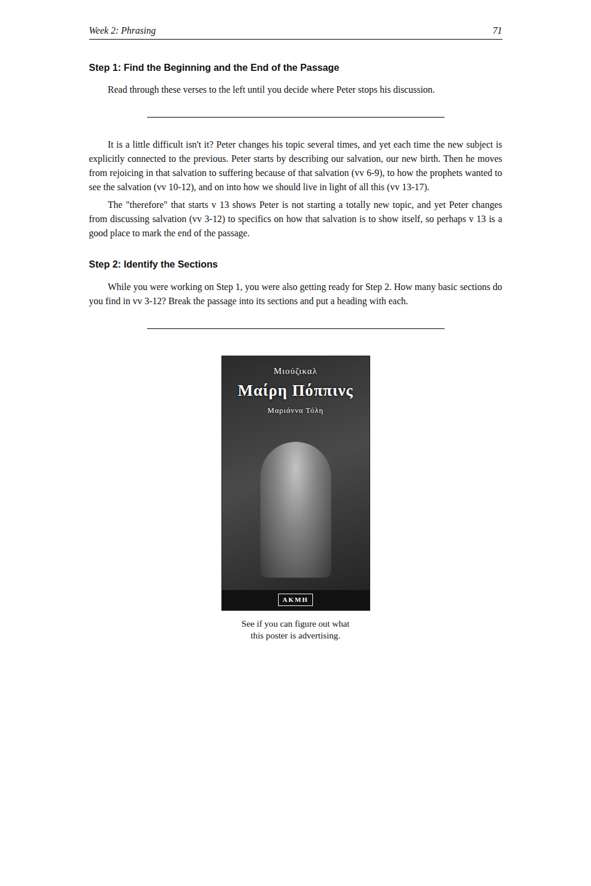Week 2: Phrasing 71
Step 1: Find the Beginning and the End of the Passage
Read through these verses to the left until you decide where Peter stops his discussion.
It is a little difficult isn't it? Peter changes his topic several times, and yet each time the new subject is explicitly connected to the previous. Peter starts by describing our salvation, our new birth. Then he moves from rejoicing in that salvation to suffering because of that salvation (vv 6-9), to how the prophets wanted to see the salvation (vv 10-12), and on into how we should live in light of all this (vv 13-17).
The "therefore" that starts v 13 shows Peter is not starting a totally new topic, and yet Peter changes from discussing salvation (vv 3-12) to specifics on how that salvation is to show itself, so perhaps v 13 is a good place to mark the end of the passage.
Step 2: Identify the Sections
While you were working on Step 1, you were also getting ready for Step 2. How many basic sections do you find in vv 3-12? Break the passage into its sections and put a heading with each.
Μιούζικαλ
Μαίρη Πόππινς
Μαριάννα Τόλη
AKMH
See if you can figure out what
this poster is advertising.